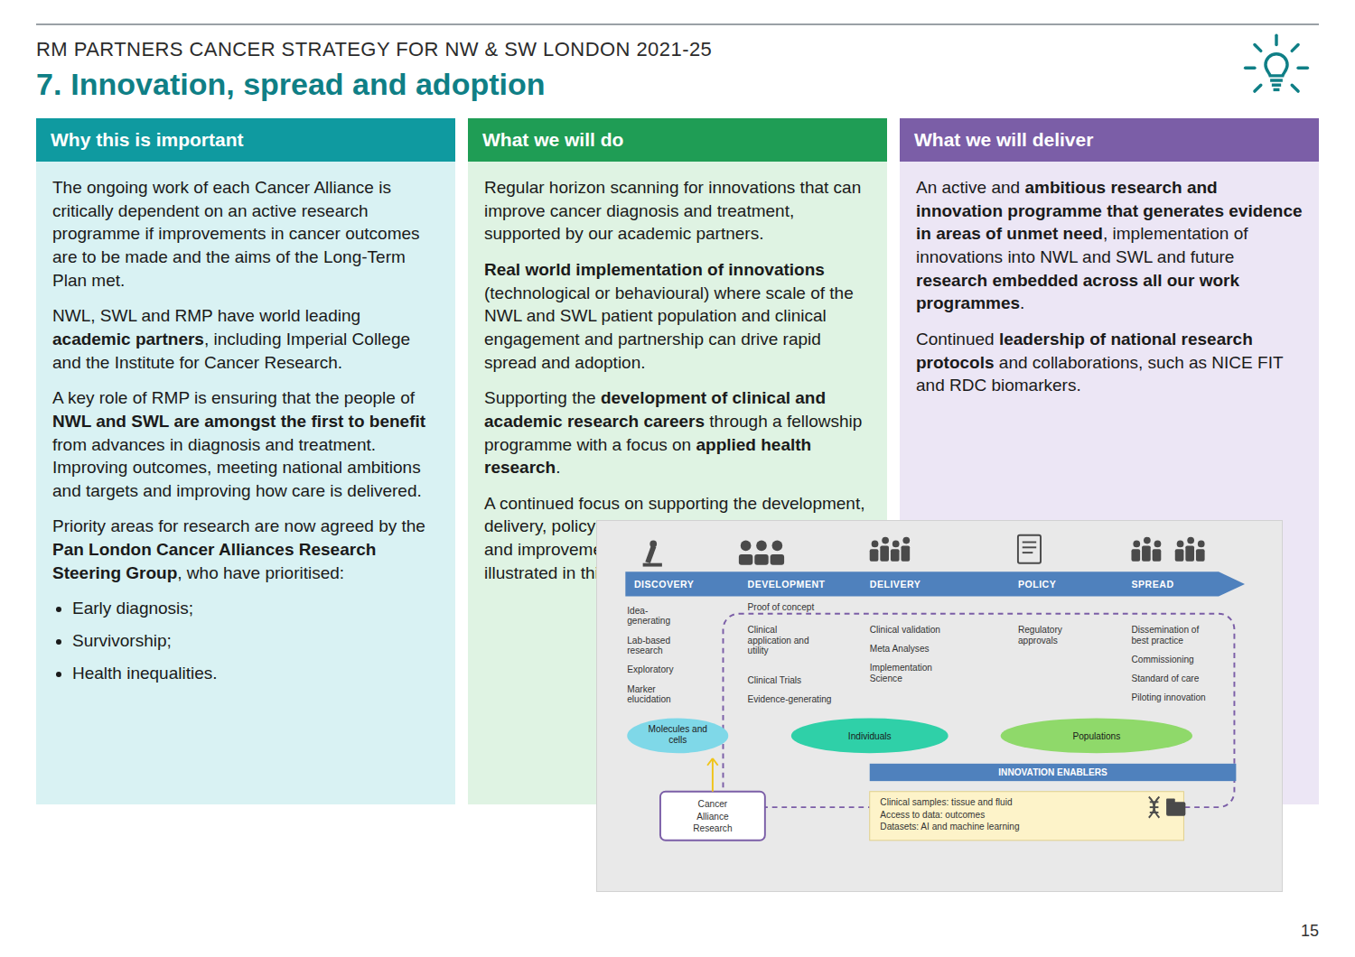RM PARTNERS CANCER STRATEGY FOR NW & SW LONDON 2021-25
7. Innovation, spread and adoption
Why this is important
The ongoing work of each Cancer Alliance is critically dependent on an active research programme if improvements in cancer outcomes are to be made and the aims of the Long-Term Plan met.
NWL, SWL and RMP have world leading academic partners, including Imperial College and the Institute for Cancer Research.
A key role of RMP is ensuring that the people of NWL and SWL are amongst the first to benefit from advances in diagnosis and treatment. Improving outcomes, meeting national ambitions and targets and improving how care is delivered.
Priority areas for research are now agreed by the Pan London Cancer Alliances Research Steering Group, who have prioritised:
Early diagnosis;
Survivorship;
Health inequalities.
What we will do
Regular horizon scanning for innovations that can improve cancer diagnosis and treatment, supported by our academic partners.
Real world implementation of innovations (technological or behavioural) where scale of the NWL and SWL patient population and clinical engagement and partnership can drive rapid spread and adoption.
Supporting the development of clinical and academic research careers through a fellowship programme with a focus on applied health research.
A continued focus on supporting the development, delivery, policy and spread stages of innovation and improvement that benefit our population, as illustrated in this diagram:
What we will deliver
An active and ambitious research and innovation programme that generates evidence in areas of unmet need, implementation of innovations into NWL and SWL and future research embedded across all our work programmes.
Continued leadership of national research protocols and collaborations, such as NICE FIT and RDC biomarkers.
Innovation pathway from discovery to spread Stages: Discovery, Development, Delivery, Policy, Spread, with activities listed under each and innovation enablers at the base. DISCOVERY DEVELOPMENT DELIVERY POLICY SPREAD Idea- generating Lab-based research Exploratory Marker elucidation Proof of concept Clinical application and utility Clinical Trials Evidence-generating Clinical validation Meta Analyses Implementation Science Regulatory approvals Dissemination of best practice Commissioning Standard of care Piloting innovation Molecules and cells Individuals Populations INNOVATION ENABLERS Clinical samples: tissue and fluid Access to data: outcomes Datasets: AI and machine learning Cancer Alliance Research
15